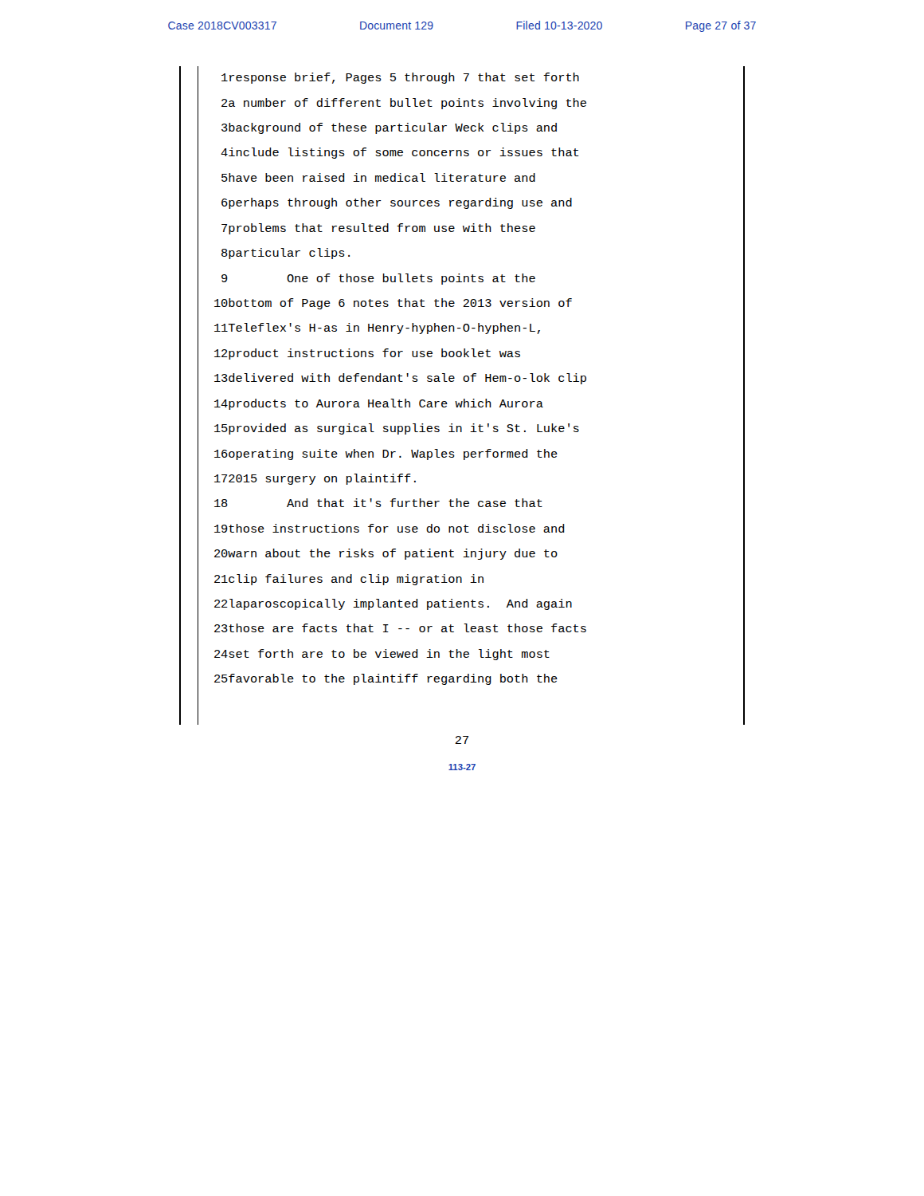Case 2018CV003317 Document 129 Filed 10-13-2020 Page 27 of 37
| 1 | response brief, Pages 5 through 7 that set forth |
| 2 | a number of different bullet points involving the |
| 3 | background of these particular Weck clips and |
| 4 | include listings of some concerns or issues that |
| 5 | have been raised in medical literature and |
| 6 | perhaps through other sources regarding use and |
| 7 | problems that resulted from use with these |
| 8 | particular clips. |
| 9 | One of those bullets points at the |
| 10 | bottom of Page 6 notes that the 2013 version of |
| 11 | Teleflex's H-as in Henry-hyphen-O-hyphen-L, |
| 12 | product instructions for use booklet was |
| 13 | delivered with defendant's sale of Hem-o-lok clip |
| 14 | products to Aurora Health Care which Aurora |
| 15 | provided as surgical supplies in it's St. Luke's |
| 16 | operating suite when Dr. Waples performed the |
| 17 | 2015 surgery on plaintiff. |
| 18 | And that it's further the case that |
| 19 | those instructions for use do not disclose and |
| 20 | warn about the risks of patient injury due to |
| 21 | clip failures and clip migration in |
| 22 | laparoscopically implanted patients. And again |
| 23 | those are facts that I -- or at least those facts |
| 24 | set forth are to be viewed in the light most |
| 25 | favorable to the plaintiff regarding both the |
27
113-27